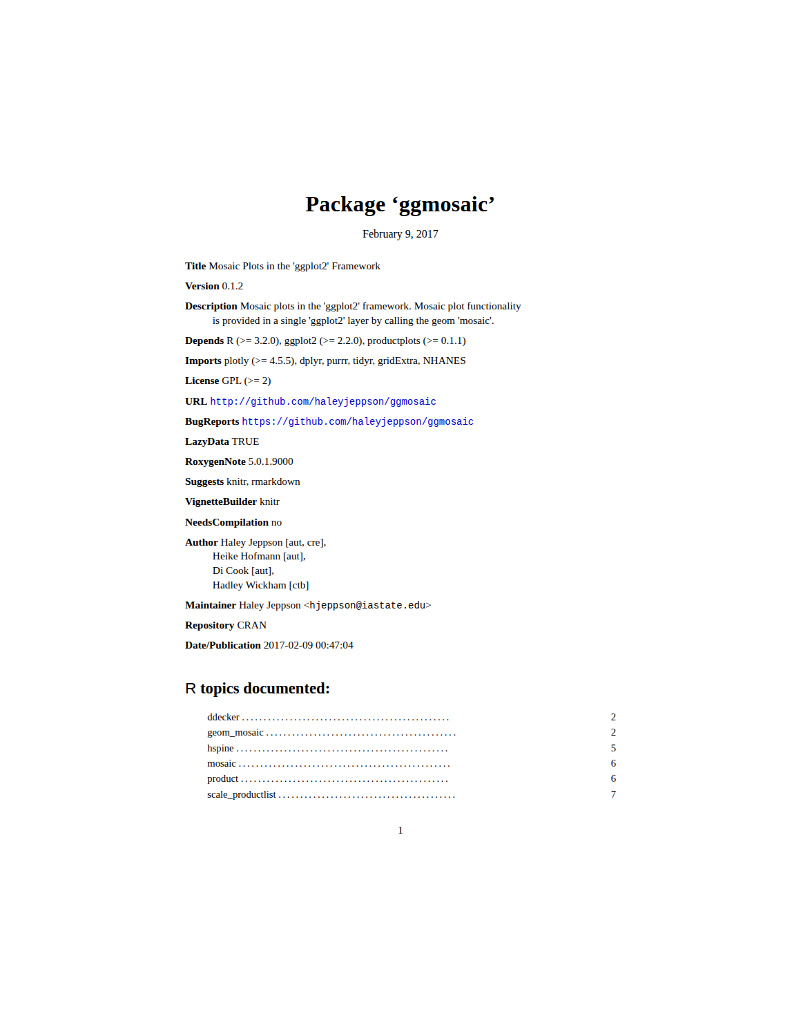Package ‘ggmosaic’
February 9, 2017
Title Mosaic Plots in the 'ggplot2' Framework
Version 0.1.2
Description Mosaic plots in the 'ggplot2' framework. Mosaic plot functionality is provided in a single 'ggplot2' layer by calling the geom 'mosaic'.
Depends R (>= 3.2.0), ggplot2 (>= 2.2.0), productplots (>= 0.1.1)
Imports plotly (>= 4.5.5), dplyr, purrr, tidyr, gridExtra, NHANES
License GPL (>= 2)
URL http://github.com/haleyjeppson/ggmosaic
BugReports https://github.com/haleyjeppson/ggmosaic
LazyData TRUE
RoxygenNote 5.0.1.9000
Suggests knitr, rmarkdown
VignetteBuilder knitr
NeedsCompilation no
Author Haley Jeppson [aut, cre], Heike Hofmann [aut], Di Cook [aut], Hadley Wickham [ctb]
Maintainer Haley Jeppson <hjeppson@iastate.edu>
Repository CRAN
Date/Publication 2017-02-09 00:47:04
R topics documented:
ddecker................................................ 2
geom_mosaic............................................ 2
hspine................................................. 5
mosaic................................................. 6
product................................................ 6
scale_productlist......................................... 7
1